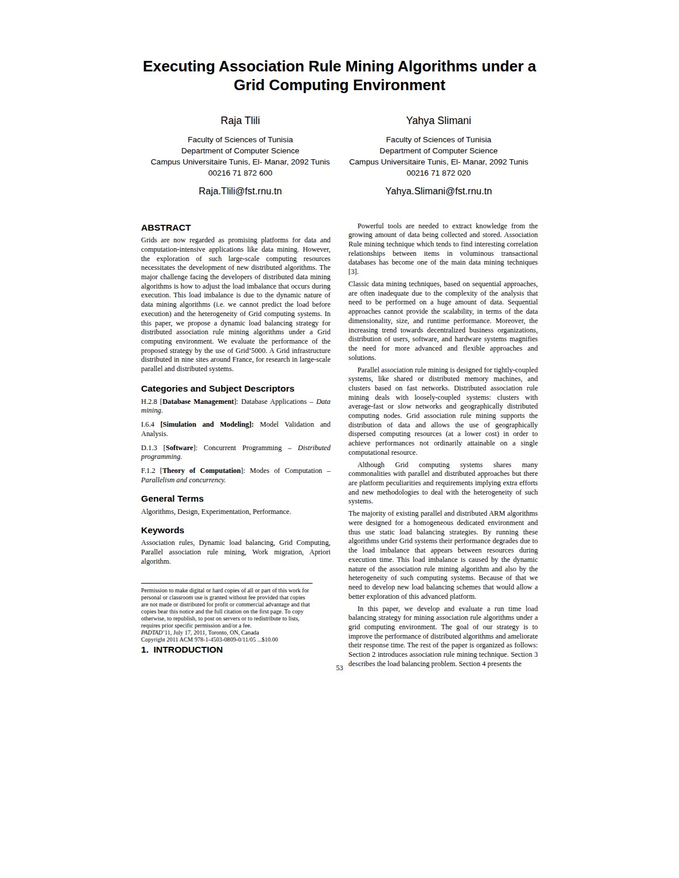Executing Association Rule Mining Algorithms under a
Grid Computing Environment
| Raja Tlili Faculty of Sciences of Tunisia Department of Computer Science Campus Universitaire Tunis, El- Manar, 2092 Tunis 00216 71 872 600 Raja.Tlili@fst.rnu.tn | Yahya Slimani Faculty of Sciences of Tunisia Department of Computer Science Campus Universitaire Tunis, El- Manar, 2092 Tunis 00216 71 872 020 Yahya.Slimani@fst.rnu.tn |
ABSTRACT
Grids are now regarded as promising platforms for data and computation-intensive applications like data mining. However, the exploration of such large-scale computing resources necessitates the development of new distributed algorithms. The major challenge facing the developers of distributed data mining algorithms is how to adjust the load imbalance that occurs during execution. This load imbalance is due to the dynamic nature of data mining algorithms (i.e. we cannot predict the load before execution) and the heterogeneity of Grid computing systems. In this paper, we propose a dynamic load balancing strategy for distributed association rule mining algorithms under a Grid computing environment. We evaluate the performance of the proposed strategy by the use of Grid’5000. A Grid infrastructure distributed in nine sites around France, for research in large-scale parallel and distributed systems.
Categories and Subject Descriptors
H.2.8 [Database Management]: Database Applications – Data mining.
I.6.4 [Simulation and Modeling]: Model Validation and Analysis.
D.1.3 [Software]: Concurrent Programming – Distributed programming.
F.1.2 [Theory of Computation]: Modes of Computation – Parallelism and concurrency.
General Terms
Algorithms, Design, Experimentation, Performance.
Keywords
Association rules, Dynamic load balancing, Grid Computing, Parallel association rule mining, Work migration, Apriori algorithm.
Permission to make digital or hard copies of all or part of this work for personal or classroom use is granted without fee provided that copies are not made or distributed for profit or commercial advantage and that copies bear this notice and the full citation on the first page. To copy otherwise, to republish, to post on servers or to redistribute to lists, requires prior specific permission and/or a fee.
PADTAD’11, July 17, 2011, Toronto, ON, Canada
Copyright 2011 ACM 978-1-4503-0809-0/11/05 ...$10.00
1. INTRODUCTION
Powerful tools are needed to extract knowledge from the growing amount of data being collected and stored. Association Rule mining technique which tends to find interesting correlation relationships between items in voluminous transactional databases has become one of the main data mining techniques [3].
Classic data mining techniques, based on sequential approaches, are often inadequate due to the complexity of the analysis that need to be performed on a huge amount of data. Sequential approaches cannot provide the scalability, in terms of the data dimensionality, size, and runtime performance. Moreover, the increasing trend towards decentralized business organizations, distribution of users, software, and hardware systems magnifies the need for more advanced and flexible approaches and solutions.
Parallel association rule mining is designed for tightly-coupled systems, like shared or distributed memory machines, and clusters based on fast networks. Distributed association rule mining deals with loosely-coupled systems: clusters with average-fast or slow networks and geographically distributed computing nodes. Grid association rule mining supports the distribution of data and allows the use of geographically dispersed computing resources (at a lower cost) in order to achieve performances not ordinarily attainable on a single computational resource.
Although Grid computing systems shares many commonalities with parallel and distributed approaches but there are platform peculiarities and requirements implying extra efforts and new methodologies to deal with the heterogeneity of such systems.
The majority of existing parallel and distributed ARM algorithms were designed for a homogeneous dedicated environment and thus use static load balancing strategies. By running these algorithms under Grid systems their performance degrades due to the load imbalance that appears between resources during execution time. This load imbalance is caused by the dynamic nature of the association rule mining algorithm and also by the heterogeneity of such computing systems. Because of that we need to develop new load balancing schemes that would allow a better exploration of this advanced platform.
In this paper, we develop and evaluate a run time load balancing strategy for mining association rule algorithms under a grid computing environment. The goal of our strategy is to improve the performance of distributed algorithms and ameliorate their response time. The rest of the paper is organized as follows: Section 2 introduces association rule mining technique. Section 3 describes the load balancing problem. Section 4 presents the
53